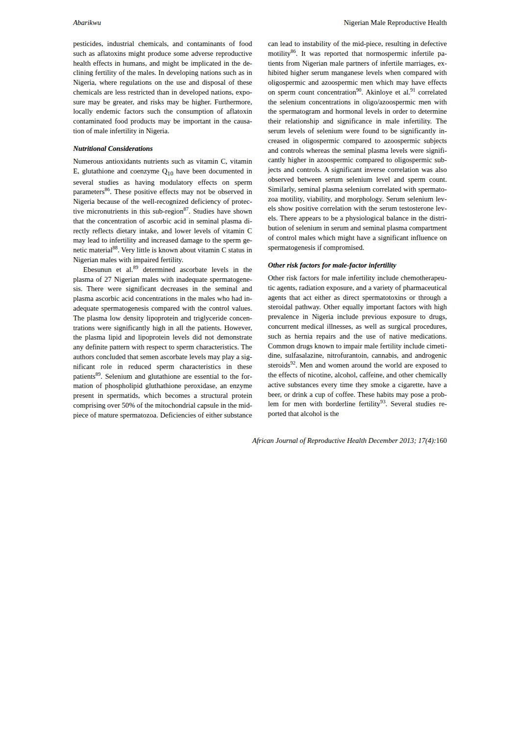Abarikwu Nigerian Male Reproductive Health
pesticides, industrial chemicals, and contaminants of food such as aflatoxins might produce some adverse reproductive health effects in humans, and might be implicated in the declining fertility of the males. In developing nations such as in Nigeria, where regulations on the use and disposal of these chemicals are less restricted than in developed nations, exposure may be greater, and risks may be higher. Furthermore, locally endemic factors such the consumption of aflatoxin contaminated food products may be important in the causation of male infertility in Nigeria.
Nutritional Considerations
Numerous antioxidants nutrients such as vitamin C, vitamin E, glutathione and coenzyme Q10 have been documented in several studies as having modulatory effects on sperm parameters86. These positive effects may not be observed in Nigeria because of the well-recognized deficiency of protective micronutrients in this sub-region87. Studies have shown that the concentration of ascorbic acid in seminal plasma directly reflects dietary intake, and lower levels of vitamin C may lead to infertility and increased damage to the sperm genetic material88. Very little is known about vitamin C status in Nigerian males with impaired fertility.
Ebesunun et al.89 determined ascorbate levels in the plasma of 27 Nigerian males with inadequate spermatogenesis. There were significant decreases in the seminal and plasma ascorbic acid concentrations in the males who had inadequate spermatogenesis compared with the control values. The plasma low density lipoprotein and triglyceride concentrations were significantly high in all the patients. However, the plasma lipid and lipoprotein levels did not demonstrate any definite pattern with respect to sperm characteristics. The authors concluded that semen ascorbate levels may play a significant role in reduced sperm characteristics in these patients89. Selenium and glutathione are essential to the formation of phospholipid gluthathione peroxidase, an enzyme present in spermatids, which becomes a structural protein comprising over 50% of the mitochondrial capsule in the midpiece of mature spermatozoa. Deficiencies of either substance can lead to instability of the mid-piece, resulting in defective motility86. It was reported that normospermic infertile patients from Nigerian male partners of infertile marriages, exhibited higher serum manganese levels when compared with oligospermic and azoospermic men which may have effects on sperm count concentration90. Akinloye et al.91 correlated the selenium concentrations in oligo/azoospermic men with the spermatogram and hormonal levels in order to determine their relationship and significance in male infertility. The serum levels of selenium were found to be significantly increased in oligospermic compared to azoospermic subjects and controls whereas the seminal plasma levels were significantly higher in azoospermic compared to oligospermic subjects and controls. A significant inverse correlation was also observed between serum selenium level and sperm count. Similarly, seminal plasma selenium correlated with spermatozoa motility, viability, and morphology. Serum selenium levels show positive correlation with the serum testosterone levels. There appears to be a physiological balance in the distribution of selenium in serum and seminal plasma compartment of control males which might have a significant influence on spermatogenesis if compromised.
Other risk factors for male-factor infertility
Other risk factors for male infertility include chemotherapeutic agents, radiation exposure, and a variety of pharmaceutical agents that act either as direct spermatotoxins or through a steroidal pathway. Other equally important factors with high prevalence in Nigeria include previous exposure to drugs, concurrent medical illnesses, as well as surgical procedures, such as hernia repairs and the use of native medications. Common drugs known to impair male fertility include cimetidine, sulfasalazine, nitrofurantoin, cannabis, and androgenic steroids92. Men and women around the world are exposed to the effects of nicotine, alcohol, caffeine, and other chemically active substances every time they smoke a cigarette, have a beer, or drink a cup of coffee. These habits may pose a problem for men with borderline fertility93. Several studies reported that alcohol is the
African Journal of Reproductive Health December 2013; 17(4):160